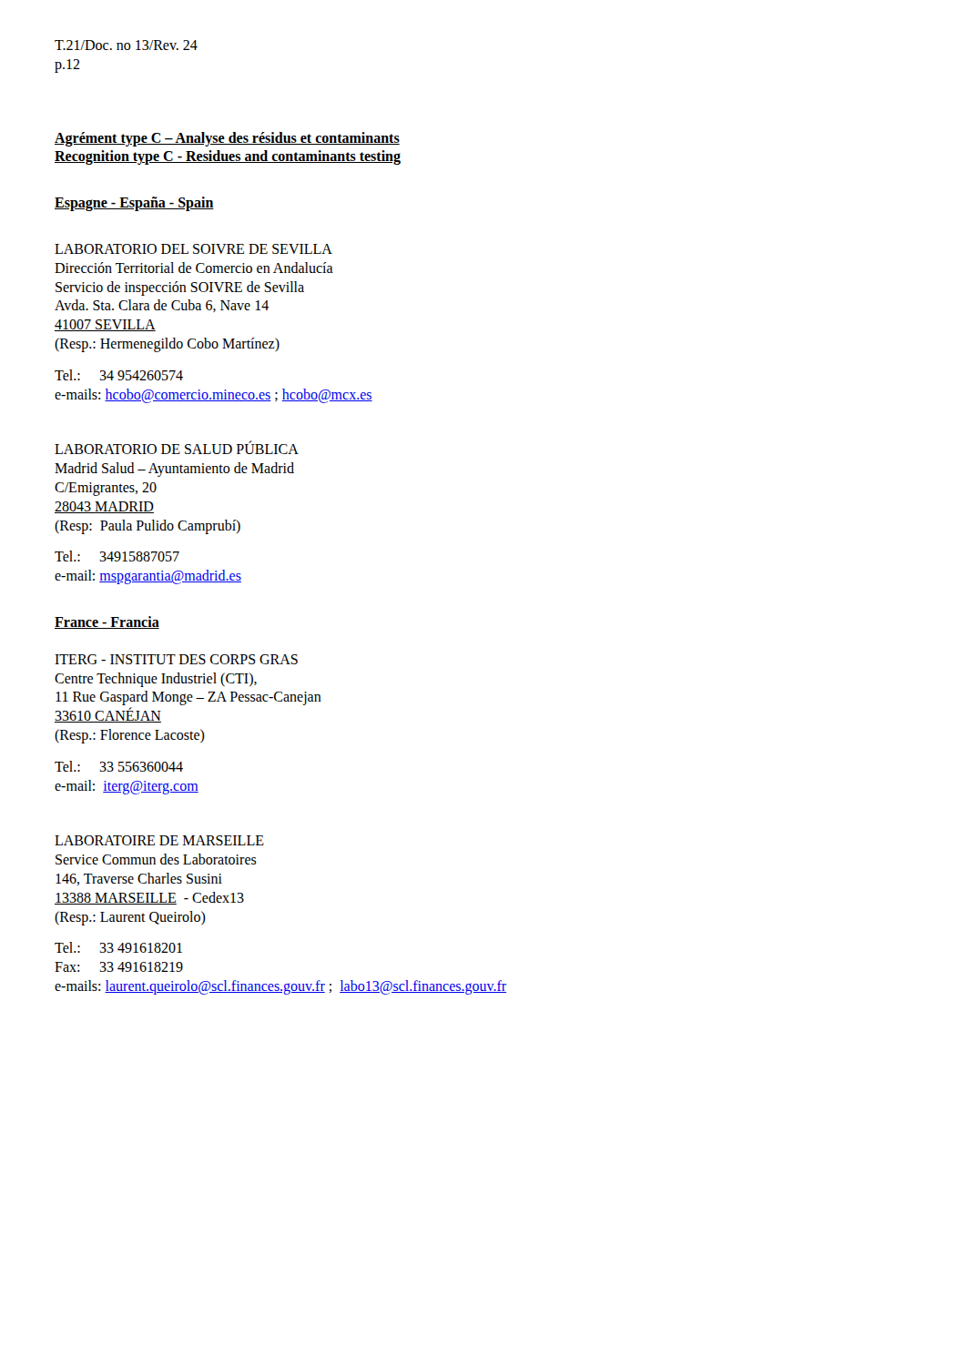T.21/Doc. no 13/Rev. 24
p.12
Agrément type C – Analyse des résidus et contaminants
Recognition type C - Residues and contaminants testing
Espagne - España - Spain
LABORATORIO DEL SOIVRE DE SEVILLA
Dirección Territorial de Comercio en Andalucía
Servicio de inspección SOIVRE de Sevilla
Avda. Sta. Clara de Cuba 6, Nave 14
41007 SEVILLA
(Resp.: Hermenegildo Cobo Martínez)
Tel.: 34 954260574
e-mails: hcobo@comercio.mineco.es ; hcobo@mcx.es
LABORATORIO DE SALUD PÚBLICA
Madrid Salud – Ayuntamiento de Madrid
C/Emigrantes, 20
28043 MADRID
(Resp: Paula Pulido Camprubí)
Tel.: 34915887057
e-mail: mspgarantia@madrid.es
France - Francia
ITERG - INSTITUT DES CORPS GRAS
Centre Technique Industriel (CTI),
11 Rue Gaspard Monge – ZA Pessac-Canejan
33610 CANÉJAN
(Resp.: Florence Lacoste)
Tel.: 33 556360044
e-mail: iterg@iterg.com
LABORATOIRE DE MARSEILLE
Service Commun des Laboratoires
146, Traverse Charles Susini
13388 MARSEILLE - Cedex13
(Resp.: Laurent Queirolo)
Tel.: 33 491618201
Fax: 33 491618219
e-mails: laurent.queirolo@scl.finances.gouv.fr ; labo13@scl.finances.gouv.fr